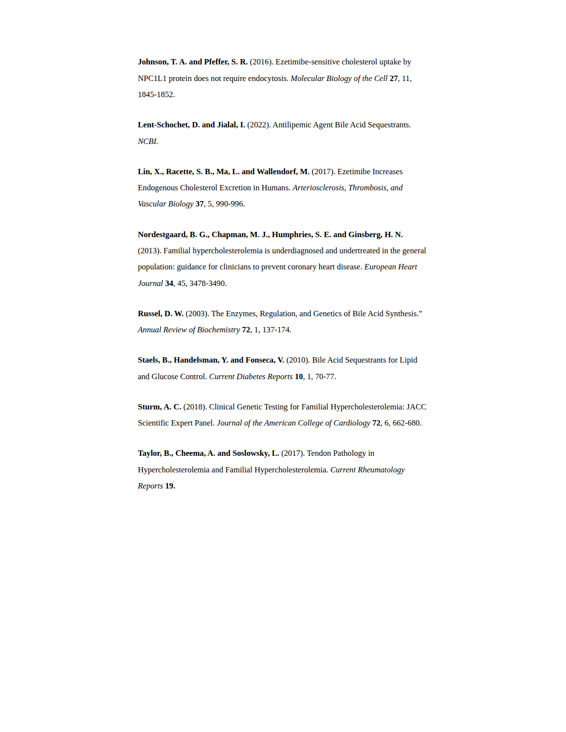Johnson, T. A. and Pfeffer, S. R. (2016). Ezetimibe-sensitive cholesterol uptake by NPC1L1 protein does not require endocytosis. Molecular Biology of the Cell 27, 11, 1845-1852.
Lent-Schochet, D. and Jialal, I. (2022). Antilipemic Agent Bile Acid Sequestrants. NCBI.
Lin, X., Racette, S. B., Ma, L. and Wallendorf, M. (2017). Ezetimibe Increases Endogenous Cholesterol Excretion in Humans. Arteriosclerosis, Thrombosis, and Vascular Biology 37, 5, 990-996.
Nordestgaard, B. G., Chapman, M. J., Humphries, S. E. and Ginsberg, H. N. (2013). Familial hypercholesterolemia is underdiagnosed and undertreated in the general population: guidance for clinicians to prevent coronary heart disease. European Heart Journal 34, 45, 3478-3490.
Russel, D. W. (2003). The Enzymes, Regulation, and Genetics of Bile Acid Synthesis.” Annual Review of Biochemistry 72, 1, 137-174.
Staels, B., Handelsman, Y. and Fonseca, V. (2010). Bile Acid Sequestrants for Lipid and Glucose Control. Current Diabetes Reports 10, 1, 70-77.
Sturm, A. C. (2018). Clinical Genetic Testing for Familial Hypercholesterolemia: JACC Scientific Expert Panel. Journal of the American College of Cardiology 72, 6, 662-680.
Taylor, B., Cheema, A. and Soslowsky, L. (2017). Tendon Pathology in Hypercholesterolemia and Familial Hypercholesterolemia. Current Rheumatology Reports 19.